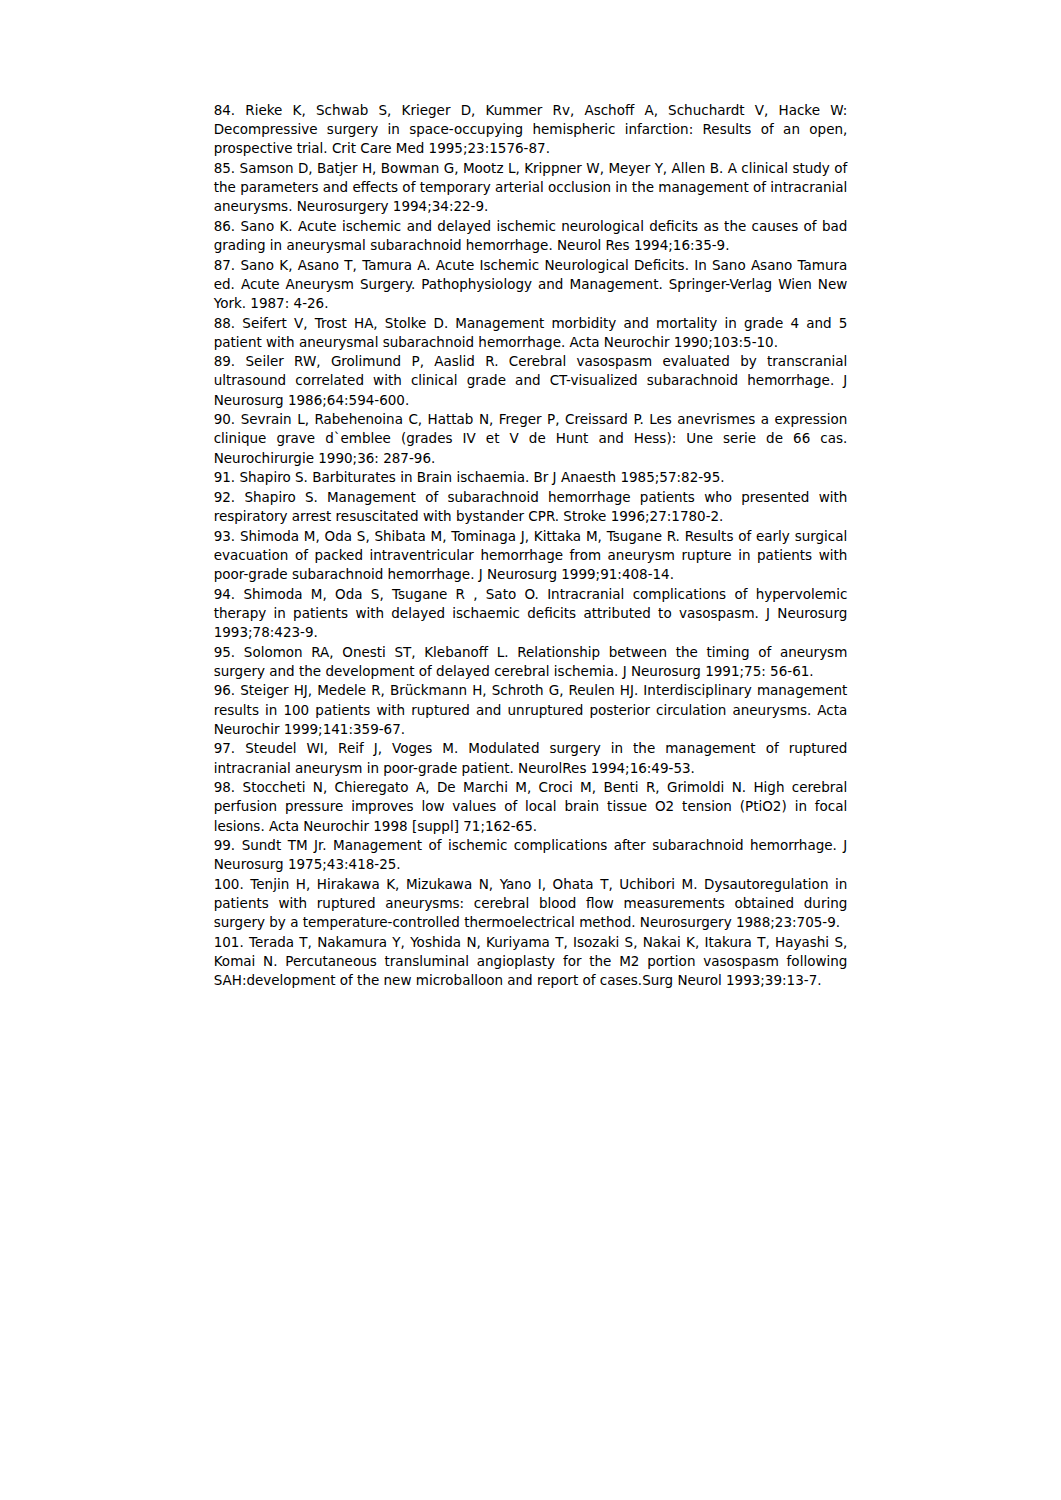84. Rieke K, Schwab S, Krieger D, Kummer Rv, Aschoff A, Schuchardt V, Hacke W: Decompressive surgery in space-occupying hemispheric infarction: Results of an open, prospective trial. Crit Care Med 1995;23:1576-87.
85. Samson D, Batjer H, Bowman G, Mootz L, Krippner W, Meyer Y, Allen B. A clinical study of the parameters and effects of temporary arterial occlusion in the management of intracranial aneurysms. Neurosurgery 1994;34:22-9.
86. Sano K. Acute ischemic and delayed ischemic neurological deficits as the causes of bad grading in aneurysmal subarachnoid hemorrhage. Neurol Res 1994;16:35-9.
87. Sano K, Asano T, Tamura A. Acute Ischemic Neurological Deficits. In Sano Asano Tamura ed. Acute Aneurysm Surgery. Pathophysiology and Management. Springer-Verlag Wien New York. 1987: 4-26.
88. Seifert V, Trost HA, Stolke D. Management morbidity and mortality in grade 4 and 5 patient with aneurysmal subarachnoid hemorrhage. Acta Neurochir 1990;103:5-10.
89. Seiler RW, Grolimund P, Aaslid R. Cerebral vasospasm evaluated by transcranial ultrasound correlated with clinical grade and CT-visualized subarachnoid hemorrhage. J Neurosurg 1986;64:594-600.
90. Sevrain L, Rabehenoina C, Hattab N, Freger P, Creissard P. Les anevrismes a expression clinique grave d`emblee (grades IV et V de Hunt and Hess): Une serie de 66 cas. Neurochirurgie 1990;36: 287-96.
91. Shapiro S. Barbiturates in Brain ischaemia. Br J Anaesth 1985;57:82-95.
92. Shapiro S. Management of subarachnoid hemorrhage patients who presented with respiratory arrest resuscitated with bystander CPR. Stroke 1996;27:1780-2.
93. Shimoda M, Oda S, Shibata M, Tominaga J, Kittaka M, Tsugane R. Results of early surgical evacuation of packed intraventricular hemorrhage from aneurysm rupture in patients with poor-grade subarachnoid hemorrhage. J Neurosurg 1999;91:408-14.
94. Shimoda M, Oda S, Tsugane R , Sato O. Intracranial complications of hypervolemic therapy in patients with delayed ischaemic deficits attributed to vasospasm. J Neurosurg 1993;78:423-9.
95. Solomon RA, Onesti ST, Klebanoff L. Relationship between the timing of aneurysm surgery and the development of delayed cerebral ischemia. J Neurosurg 1991;75: 56-61.
96. Steiger HJ, Medele R, Brückmann H, Schroth G, Reulen HJ. Interdisciplinary management results in 100 patients with ruptured and unruptured posterior circulation aneurysms. Acta Neurochir 1999;141:359-67.
97. Steudel WI, Reif J, Voges M. Modulated surgery in the management of ruptured intracranial aneurysm in poor-grade patient. NeurolRes 1994;16:49-53.
98. Stoccheti N, Chieregato A, De Marchi M, Croci M, Benti R, Grimoldi N. High cerebral perfusion pressure improves low values of local brain tissue O2 tension (PtiO2) in focal lesions. Acta Neurochir 1998 [suppl] 71;162-65.
99. Sundt TM Jr. Management of ischemic complications after subarachnoid hemorrhage. J Neurosurg 1975;43:418-25.
100. Tenjin H, Hirakawa K, Mizukawa N, Yano I, Ohata T, Uchibori M. Dysautoregulation in patients with ruptured aneurysms: cerebral blood flow measurements obtained during surgery by a temperature-controlled thermoelectrical method. Neurosurgery 1988;23:705-9.
101. Terada T, Nakamura Y, Yoshida N, Kuriyama T, Isozaki S, Nakai K, Itakura T, Hayashi S, Komai N. Percutaneous transluminal angioplasty for the M2 portion vasospasm following SAH:development of the new microballoon and report of cases.Surg Neurol 1993;39:13-7.